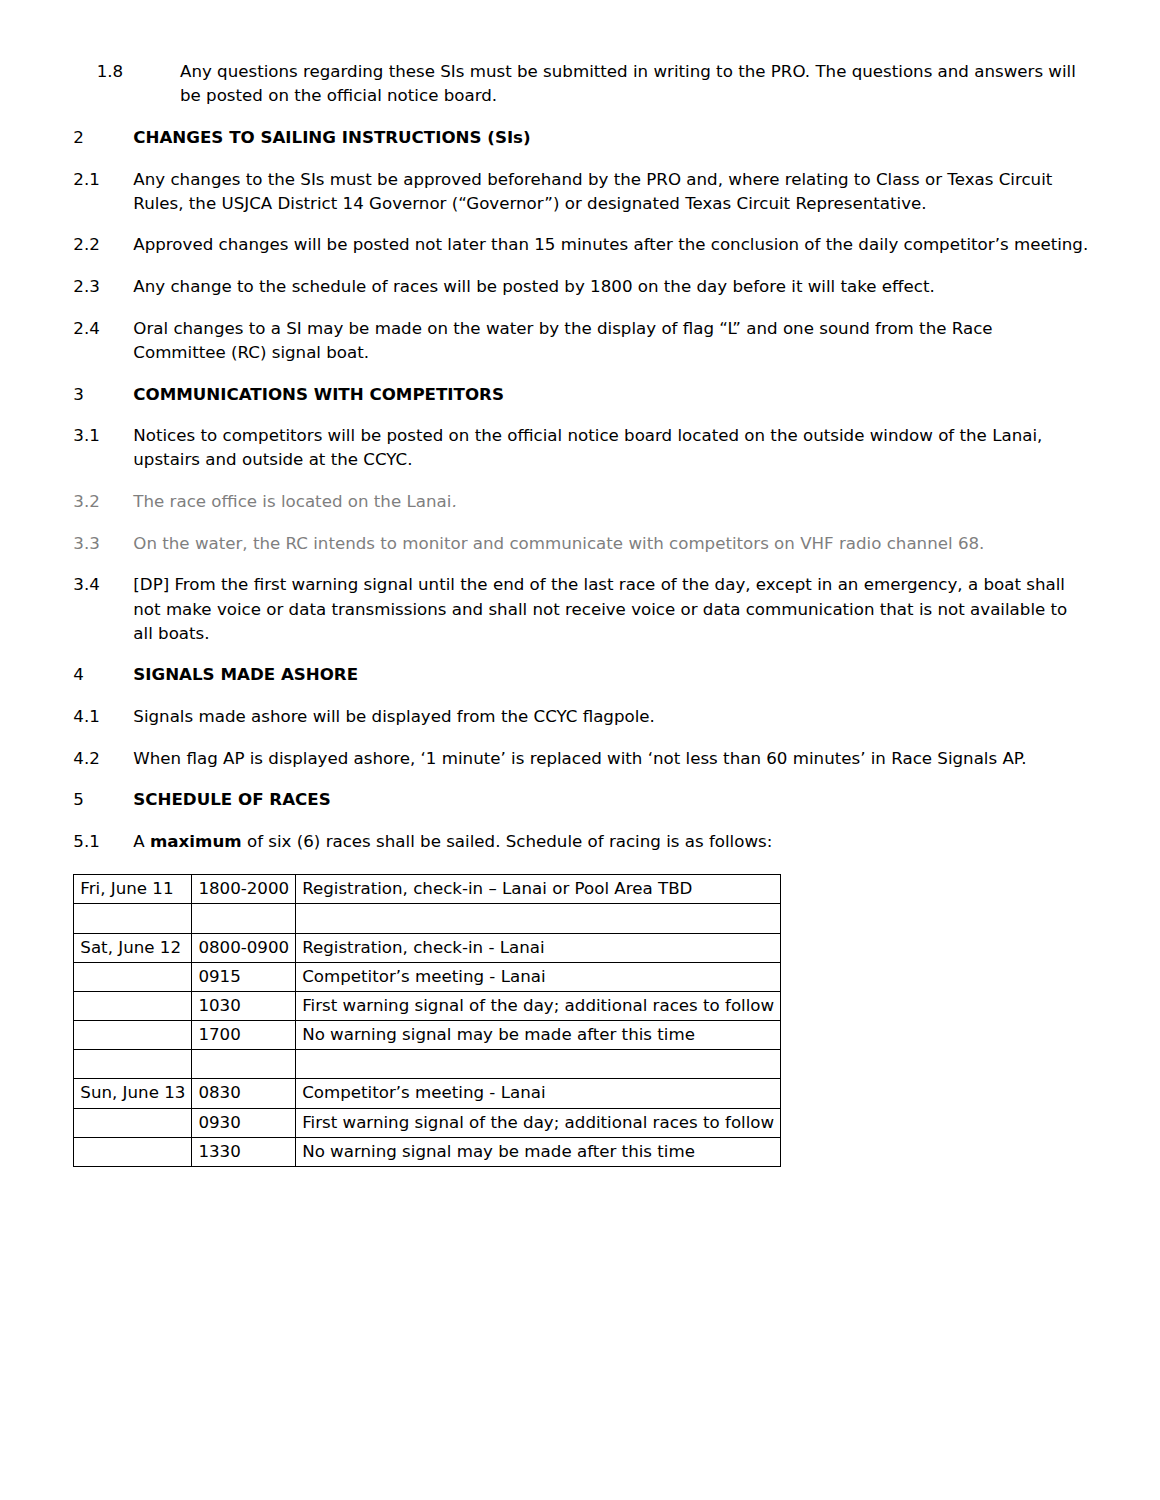1.8
Any questions regarding these SIs must be submitted in writing to the PRO. The questions and answers will be posted on the official notice board.
2
CHANGES TO SAILING INSTRUCTIONS (SIs)
2.1
Any changes to the SIs must be approved beforehand by the PRO and, where relating to Class or Texas Circuit Rules, the USJCA District 14 Governor (“Governor”) or designated Texas Circuit Representative.
2.2
Approved changes will be posted not later than 15 minutes after the conclusion of the daily competitor’s meeting.
2.3
Any change to the schedule of races will be posted by 1800 on the day before it will take effect.
2.4
Oral changes to a SI may be made on the water by the display of flag “L” and one sound from the Race Committee (RC) signal boat.
3
COMMUNICATIONS WITH COMPETITORS
3.1
Notices to competitors will be posted on the official notice board located on the outside window of the Lanai, upstairs and outside at the CCYC.
3.2
The race office is located on the Lanai.
3.3
On the water, the RC intends to monitor and communicate with competitors on VHF radio channel 68.
3.4
[DP] From the first warning signal until the end of the last race of the day, except in an emergency, a boat shall not make voice or data transmissions and shall not receive voice or data communication that is not available to all boats.
4
SIGNALS MADE ASHORE
4.1
Signals made ashore will be displayed from the CCYC flagpole.
4.2
When flag AP is displayed ashore, ‘1 minute’ is replaced with ‘not less than 60 minutes’ in Race Signals AP.
5
SCHEDULE OF RACES
5.1
A maximum of six (6) races shall be sailed. Schedule of racing is as follows:
| Fri, June 11 | 1800-2000 | Registration, check-in – Lanai or Pool Area TBD |
| Sat, June 12 | 0800-0900 | Registration, check-in - Lanai |
| | 0915 | Competitor’s meeting - Lanai |
| | 1030 | First warning signal of the day; additional races to follow |
| | 1700 | No warning signal may be made after this time |
| Sun, June 13 | 0830 | Competitor’s meeting - Lanai |
| | 0930 | First warning signal of the day; additional races to follow |
| | 1330 | No warning signal may be made after this time |